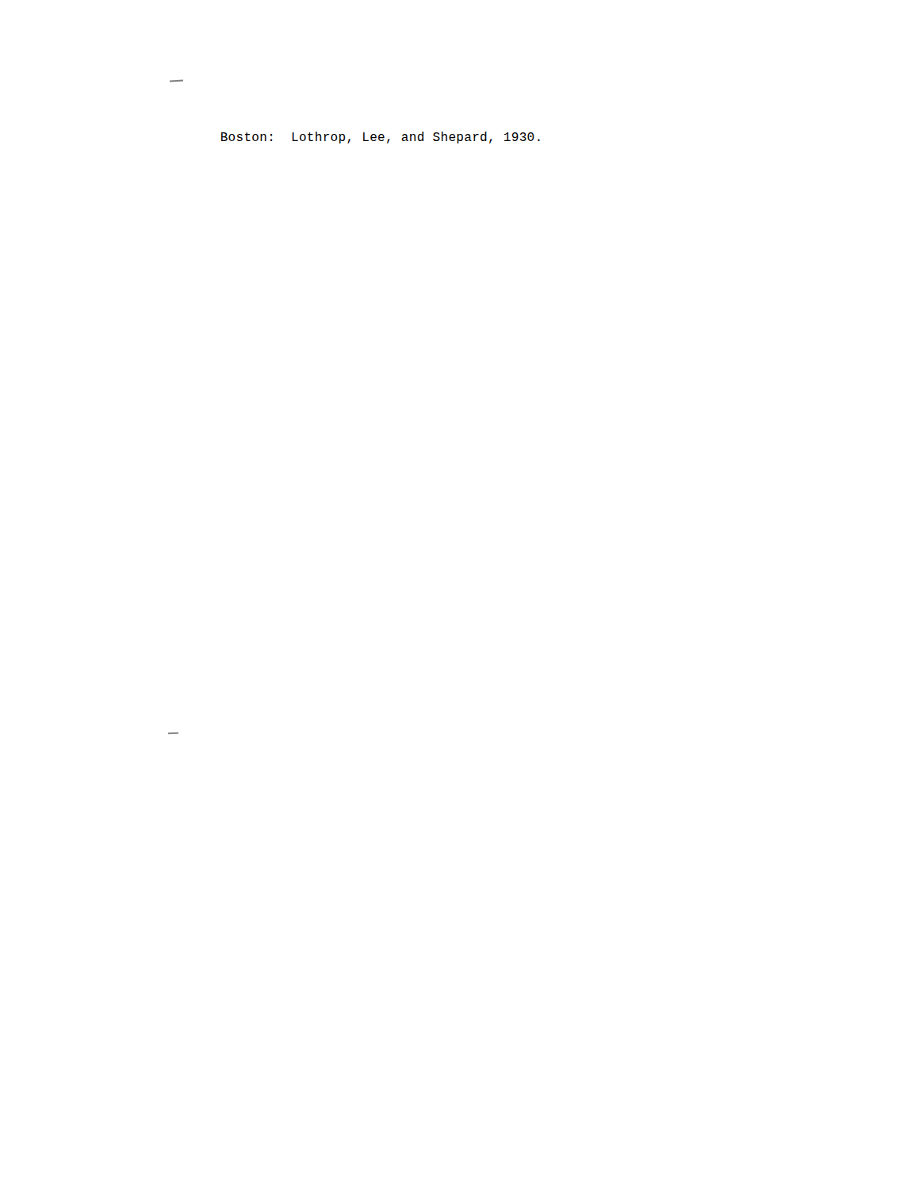Boston: Lothrop, Lee, and Shepard, 1930.